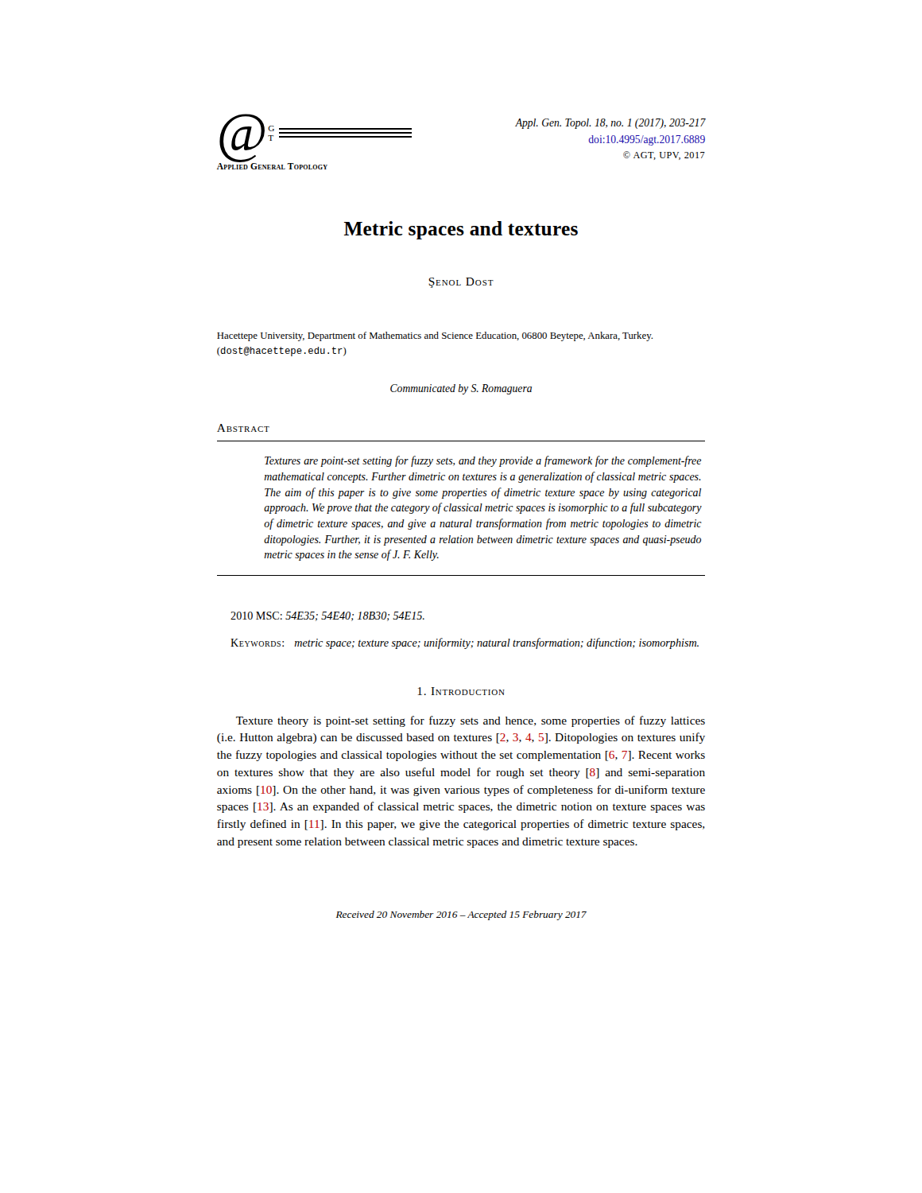@
G T
Applied General Topology
Appl. Gen. Topol. 18, no. 1 (2017), 203-217
doi:10.4995/agt.2017.6889
© AGT, UPV, 2017
Metric spaces and textures
Şenol Dost
Hacettepe University, Department of Mathematics and Science Education, 06800 Beytepe, Ankara, Turkey. (dost@hacettepe.edu.tr)
Communicated by S. Romaguera
Abstract
Textures are point-set setting for fuzzy sets, and they provide a framework for the complement-free mathematical concepts. Further dimetric on textures is a generalization of classical metric spaces. The aim of this paper is to give some properties of dimetric texture space by using categorical approach. We prove that the category of classical metric spaces is isomorphic to a full subcategory of dimetric texture spaces, and give a natural transformation from metric topologies to dimetric ditopologies. Further, it is presented a relation between dimetric texture spaces and quasi-pseudo metric spaces in the sense of J. F. Kelly.
2010 MSC: 54E35; 54E40; 18B30; 54E15.
Keywords:
metric space; texture space; uniformity; natural transformation; difunction; isomorphism.
1. Introduction
Texture theory is point-set setting for fuzzy sets and hence, some properties of fuzzy lattices (i.e. Hutton algebra) can be discussed based on textures [2, 3, 4, 5]. Ditopologies on textures unify the fuzzy topologies and classical topologies without the set complementation [6, 7]. Recent works on textures show that they are also useful model for rough set theory [8] and semi-separation axioms [10]. On the other hand, it was given various types of completeness for di-uniform texture spaces [13]. As an expanded of classical metric spaces, the dimetric notion on texture spaces was firstly defined in [11]. In this paper, we give the categorical properties of dimetric texture spaces, and present some relation between classical metric spaces and dimetric texture spaces.
Received 20 November 2016 – Accepted 15 February 2017